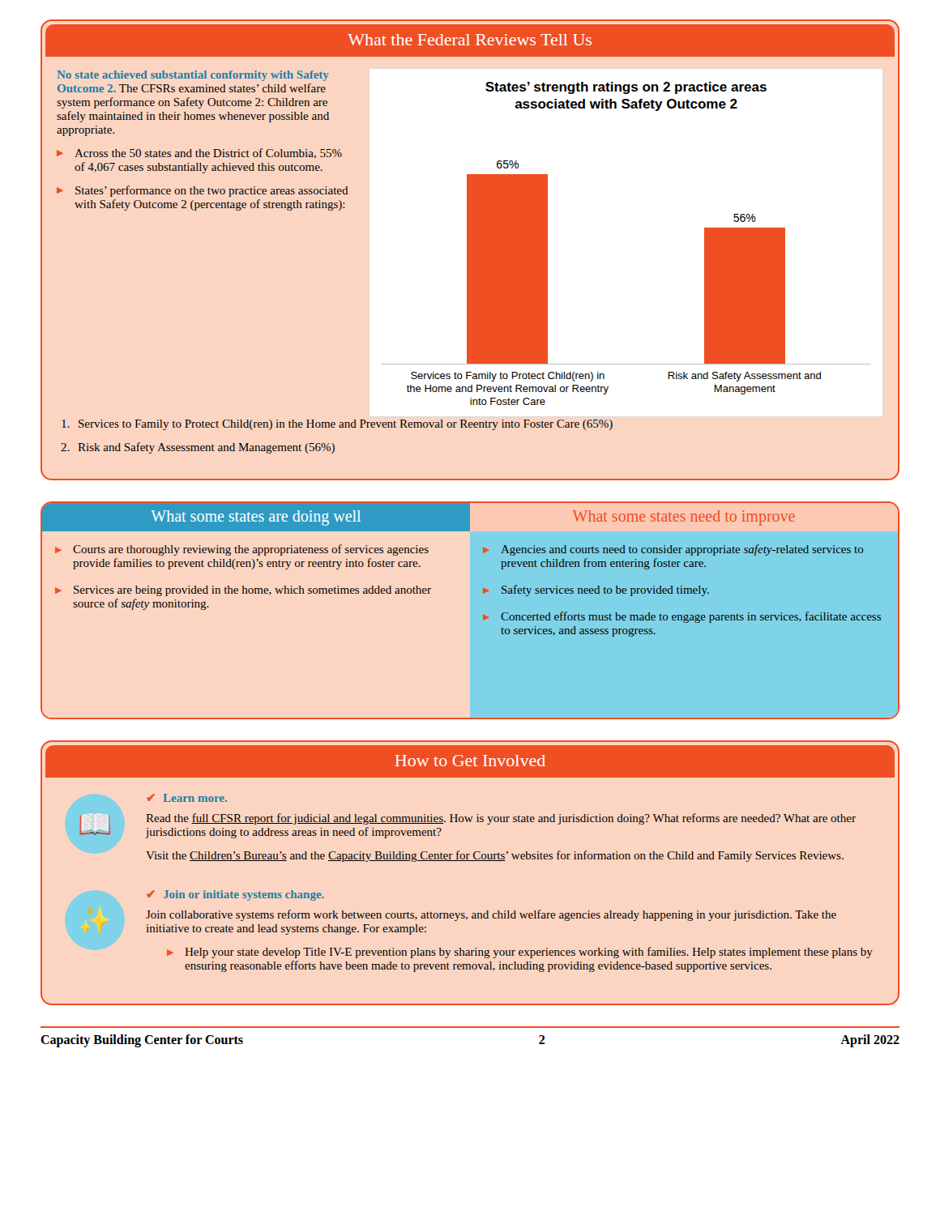What the Federal Reviews Tell Us
No state achieved substantial conformity with Safety Outcome 2. The CFSRs examined states’ child welfare system performance on Safety Outcome 2: Children are safely maintained in their homes whenever possible and appropriate.
Across the 50 states and the District of Columbia, 55% of 4,067 cases substantially achieved this outcome.
States’ performance on the two practice areas associated with Safety Outcome 2 (percentage of strength ratings):
States’ strength ratings on 2 practice areas
associated with Safety Outcome 2
65%
56%
Services to Family to Protect Child(ren) in the Home and Prevent Removal or Reentry into Foster Care
Risk and Safety Assessment and Management
Services to Family to Protect Child(ren) in the Home and Prevent Removal or Reentry into Foster Care (65%)
Risk and Safety Assessment and Management (56%)
What some states are doing well
Courts are thoroughly reviewing the appropriateness of services agencies provide families to prevent child(ren)’s entry or reentry into foster care.
Services are being provided in the home, which sometimes added another source of safety monitoring.
What some states need to improve
Agencies and courts need to consider appropriate safety-related services to prevent children from entering foster care.
Safety services need to be provided timely.
Concerted efforts must be made to engage parents in services, facilitate access to services, and assess progress.
How to Get Involved
📖
Learn more.
Read the full CFSR report for judicial and legal communities. How is your state and jurisdiction doing? What reforms are needed? What are other jurisdictions doing to address areas in need of improvement?
Visit the Children’s Bureau’s and the Capacity Building Center for Courts’ websites for information on the Child and Family Services Reviews.
✨
Join or initiate systems change.
Join collaborative systems reform work between courts, attorneys, and child welfare agencies already happening in your jurisdiction. Take the initiative to create and lead systems change. For example:
Help your state develop Title IV-E prevention plans by sharing your experiences working with families. Help states implement these plans by ensuring reasonable efforts have been made to prevent removal, including providing evidence-based supportive services.
Capacity Building Center for Courts
2
April 2022